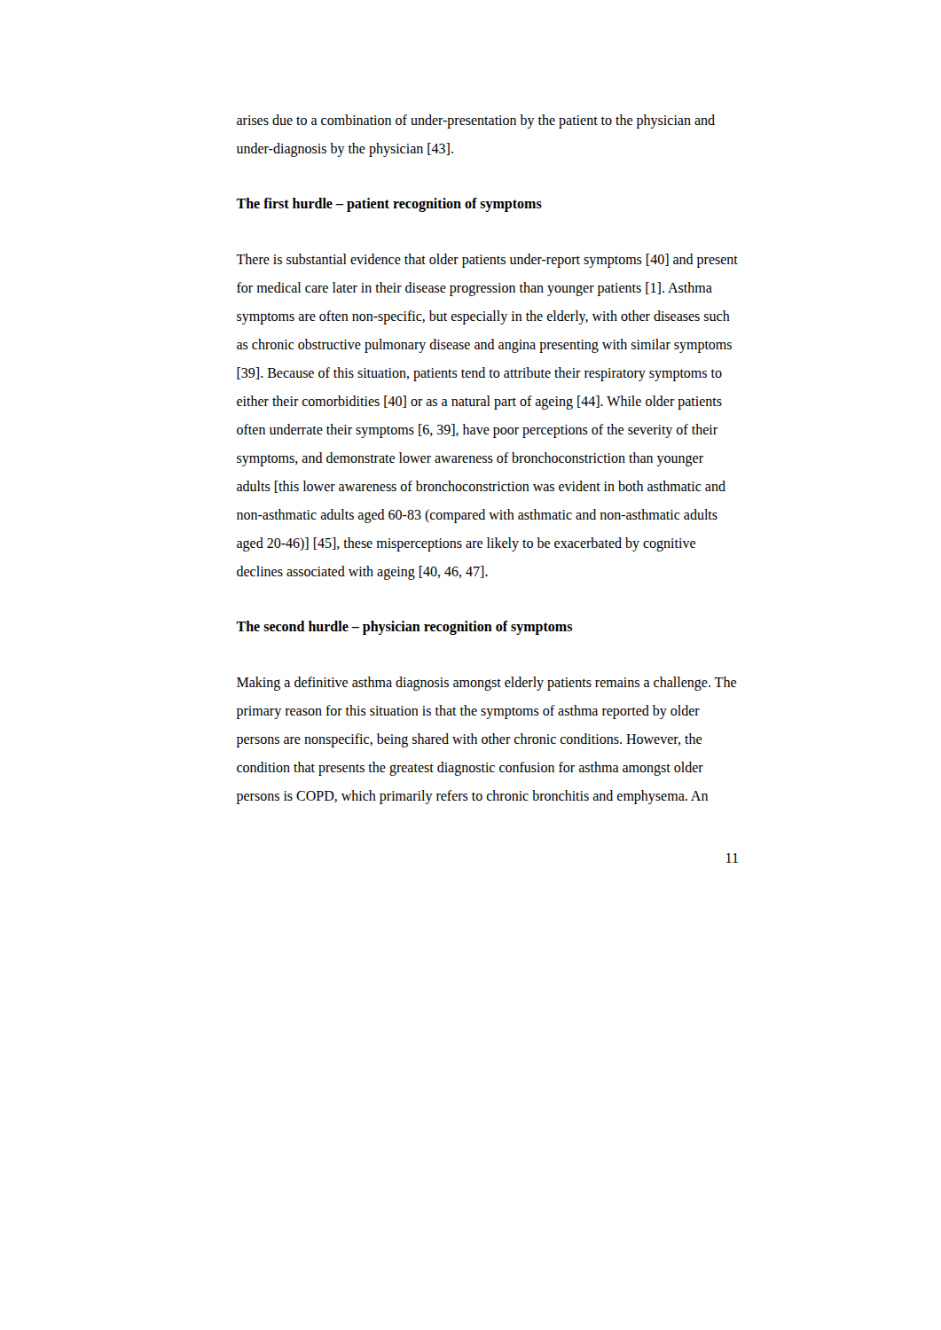arises due to a combination of under-presentation by the patient to the physician and under-diagnosis by the physician [43].
The first hurdle – patient recognition of symptoms
There is substantial evidence that older patients under-report symptoms [40] and present for medical care later in their disease progression than younger patients [1]. Asthma symptoms are often non-specific, but especially in the elderly, with other diseases such as chronic obstructive pulmonary disease and angina presenting with similar symptoms [39]. Because of this situation, patients tend to attribute their respiratory symptoms to either their comorbidities [40] or as a natural part of ageing [44]. While older patients often underrate their symptoms [6, 39], have poor perceptions of the severity of their symptoms, and demonstrate lower awareness of bronchoconstriction than younger adults [this lower awareness of bronchoconstriction was evident in both asthmatic and non-asthmatic adults aged 60-83 (compared with asthmatic and non-asthmatic adults aged 20-46)] [45], these misperceptions are likely to be exacerbated by cognitive declines associated with ageing [40, 46, 47].
The second hurdle – physician recognition of symptoms
Making a definitive asthma diagnosis amongst elderly patients remains a challenge. The primary reason for this situation is that the symptoms of asthma reported by older persons are nonspecific, being shared with other chronic conditions. However, the condition that presents the greatest diagnostic confusion for asthma amongst older persons is COPD, which primarily refers to chronic bronchitis and emphysema. An
11